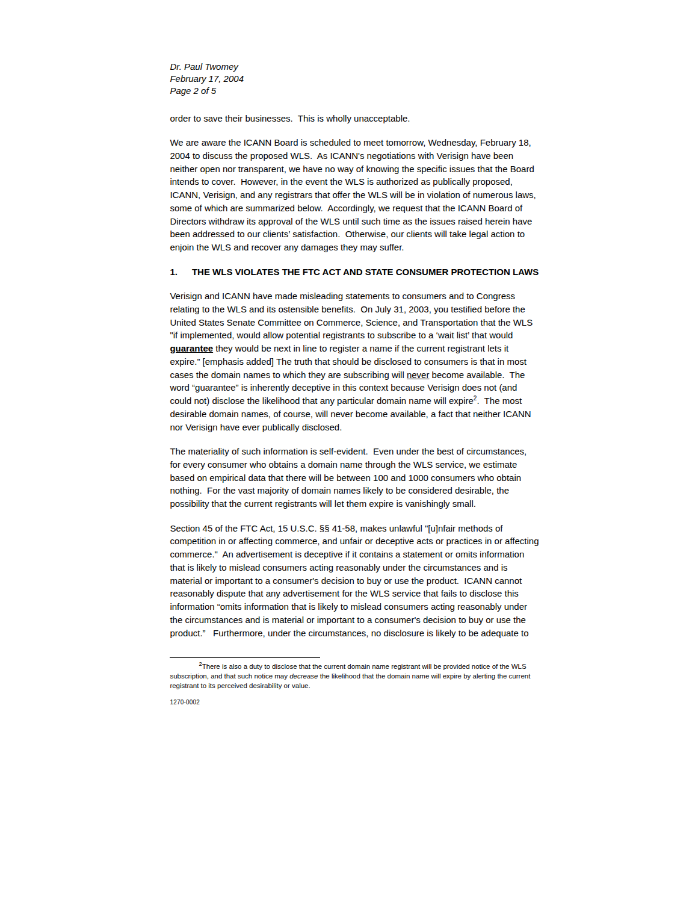Dr. Paul Twomey
February 17, 2004
Page 2 of 5
order to save their businesses. This is wholly unacceptable.
We are aware the ICANN Board is scheduled to meet tomorrow, Wednesday, February 18, 2004 to discuss the proposed WLS. As ICANN's negotiations with Verisign have been neither open nor transparent, we have no way of knowing the specific issues that the Board intends to cover. However, in the event the WLS is authorized as publically proposed, ICANN, Verisign, and any registrars that offer the WLS will be in violation of numerous laws, some of which are summarized below. Accordingly, we request that the ICANN Board of Directors withdraw its approval of the WLS until such time as the issues raised herein have been addressed to our clients’ satisfaction. Otherwise, our clients will take legal action to enjoin the WLS and recover any damages they may suffer.
1. THE WLS VIOLATES THE FTC ACT AND STATE CONSUMER PROTECTION LAWS
Verisign and ICANN have made misleading statements to consumers and to Congress relating to the WLS and its ostensible benefits. On July 31, 2003, you testified before the United States Senate Committee on Commerce, Science, and Transportation that the WLS "if implemented, would allow potential registrants to subscribe to a ‘wait list’ that would guarantee they would be next in line to register a name if the current registrant lets it expire.” [emphasis added] The truth that should be disclosed to consumers is that in most cases the domain names to which they are subscribing will never become available. The word “guarantee” is inherently deceptive in this context because Verisign does not (and could not) disclose the likelihood that any particular domain name will expire2. The most desirable domain names, of course, will never become available, a fact that neither ICANN nor Verisign have ever publically disclosed.
The materiality of such information is self-evident. Even under the best of circumstances, for every consumer who obtains a domain name through the WLS service, we estimate based on empirical data that there will be between 100 and 1000 consumers who obtain nothing. For the vast majority of domain names likely to be considered desirable, the possibility that the current registrants will let them expire is vanishingly small.
Section 45 of the FTC Act, 15 U.S.C. §§ 41-58, makes unlawful "[u]nfair methods of competition in or affecting commerce, and unfair or deceptive acts or practices in or affecting commerce." An advertisement is deceptive if it contains a statement or omits information that is likely to mislead consumers acting reasonably under the circumstances and is material or important to a consumer's decision to buy or use the product. ICANN cannot reasonably dispute that any advertisement for the WLS service that fails to disclose this information “omits information that is likely to mislead consumers acting reasonably under the circumstances and is material or important to a consumer's decision to buy or use the product.” Furthermore, under the circumstances, no disclosure is likely to be adequate to
2There is also a duty to disclose that the current domain name registrant will be provided notice of the WLS subscription, and that such notice may decrease the likelihood that the domain name will expire by alerting the current registrant to its perceived desirability or value.
1270-0002